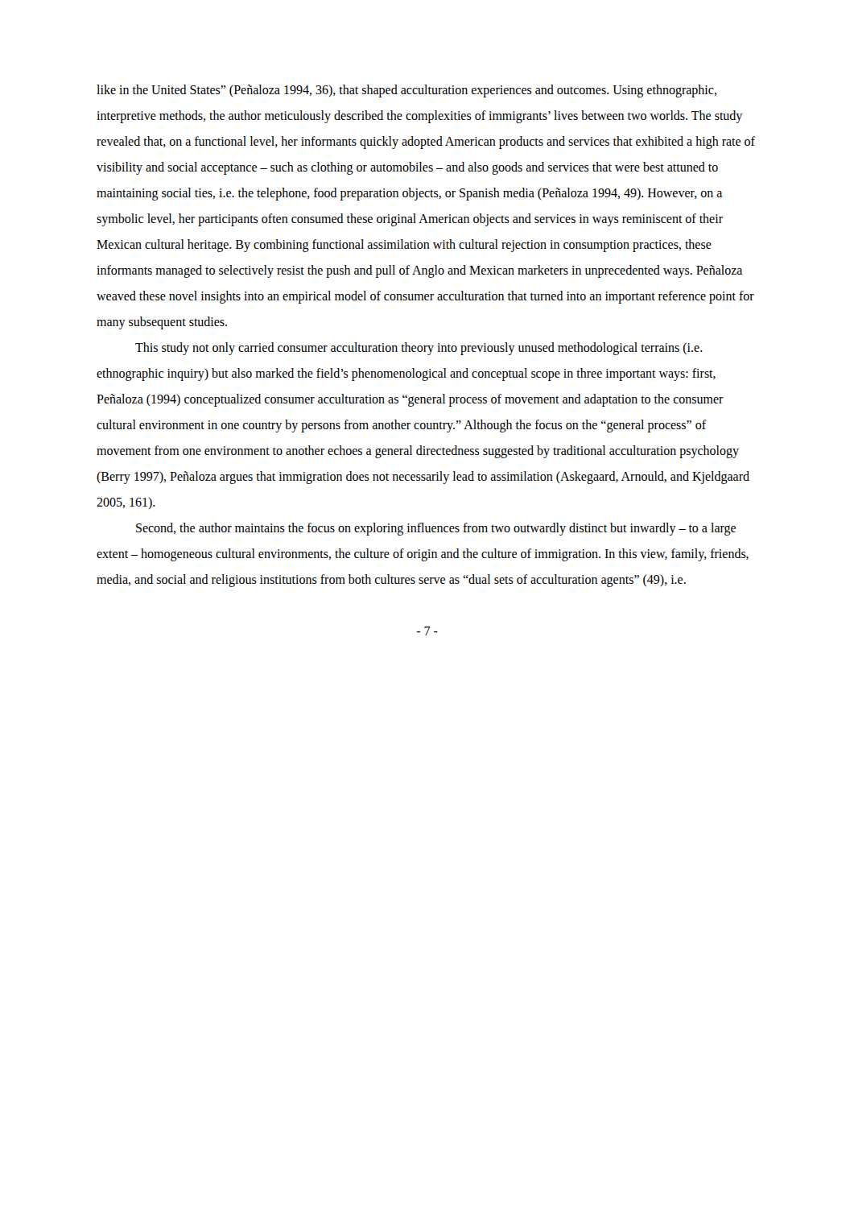like in the United States” (Peñaloza 1994, 36), that shaped acculturation experiences and outcomes. Using ethnographic, interpretive methods, the author meticulously described the complexities of immigrants’ lives between two worlds. The study revealed that, on a functional level, her informants quickly adopted American products and services that exhibited a high rate of visibility and social acceptance – such as clothing or automobiles – and also goods and services that were best attuned to maintaining social ties, i.e. the telephone, food preparation objects, or Spanish media (Peñaloza 1994, 49). However, on a symbolic level, her participants often consumed these original American objects and services in ways reminiscent of their Mexican cultural heritage. By combining functional assimilation with cultural rejection in consumption practices, these informants managed to selectively resist the push and pull of Anglo and Mexican marketers in unprecedented ways. Peñaloza weaved these novel insights into an empirical model of consumer acculturation that turned into an important reference point for many subsequent studies.
This study not only carried consumer acculturation theory into previously unused methodological terrains (i.e. ethnographic inquiry) but also marked the field’s phenomenological and conceptual scope in three important ways: first, Peñaloza (1994) conceptualized consumer acculturation as “general process of movement and adaptation to the consumer cultural environment in one country by persons from another country.” Although the focus on the “general process” of movement from one environment to another echoes a general directedness suggested by traditional acculturation psychology (Berry 1997), Peñaloza argues that immigration does not necessarily lead to assimilation (Askegaard, Arnould, and Kjeldgaard 2005, 161).
Second, the author maintains the focus on exploring influences from two outwardly distinct but inwardly – to a large extent – homogeneous cultural environments, the culture of origin and the culture of immigration. In this view, family, friends, media, and social and religious institutions from both cultures serve as “dual sets of acculturation agents” (49), i.e.
- 7 -